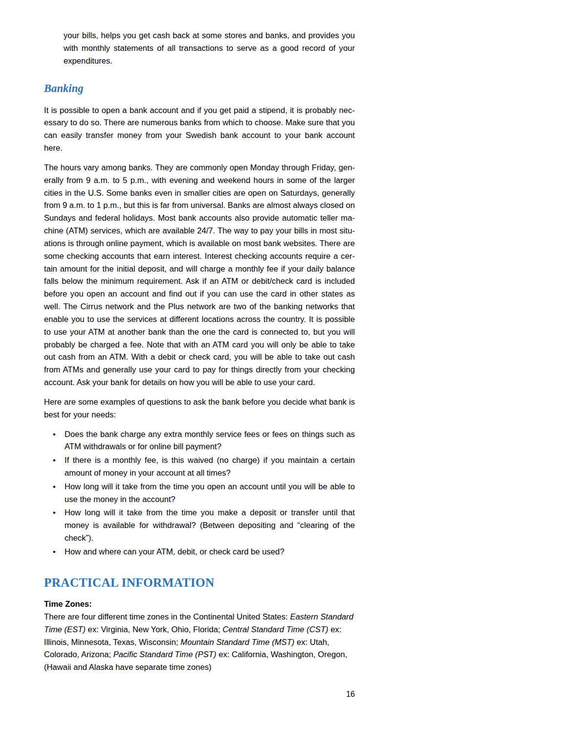your bills, helps you get cash back at some stores and banks, and provides you with monthly statements of all transactions to serve as a good record of your expenditures.
Banking
It is possible to open a bank account and if you get paid a stipend, it is probably necessary to do so. There are numerous banks from which to choose. Make sure that you can easily transfer money from your Swedish bank account to your bank account here.
The hours vary among banks. They are commonly open Monday through Friday, generally from 9 a.m. to 5 p.m., with evening and weekend hours in some of the larger cities in the U.S. Some banks even in smaller cities are open on Saturdays, generally from 9 a.m. to 1 p.m., but this is far from universal. Banks are almost always closed on Sundays and federal holidays. Most bank accounts also provide automatic teller machine (ATM) services, which are available 24/7. The way to pay your bills in most situations is through online payment, which is available on most bank websites. There are some checking accounts that earn interest. Interest checking accounts require a certain amount for the initial deposit, and will charge a monthly fee if your daily balance falls below the minimum requirement. Ask if an ATM or debit/check card is included before you open an account and find out if you can use the card in other states as well. The Cirrus network and the Plus network are two of the banking networks that enable you to use the services at different locations across the country. It is possible to use your ATM at another bank than the one the card is connected to, but you will probably be charged a fee. Note that with an ATM card you will only be able to take out cash from an ATM. With a debit or check card, you will be able to take out cash from ATMs and generally use your card to pay for things directly from your checking account. Ask your bank for details on how you will be able to use your card.
Here are some examples of questions to ask the bank before you decide what bank is best for your needs:
Does the bank charge any extra monthly service fees or fees on things such as ATM withdrawals or for online bill payment?
If there is a monthly fee, is this waived (no charge) if you maintain a certain amount of money in your account at all times?
How long will it take from the time you open an account until you will be able to use the money in the account?
How long will it take from the time you make a deposit or transfer until that money is available for withdrawal? (Between depositing and “clearing of the check”).
How and where can your ATM, debit, or check card be used?
PRACTICAL INFORMATION
Time Zones:
There are four different time zones in the Continental United States: Eastern Standard Time (EST) ex: Virginia, New York, Ohio, Florida; Central Standard Time (CST) ex: Illinois, Minnesota, Texas, Wisconsin; Mountain Standard Time (MST) ex: Utah, Colorado, Arizona; Pacific Standard Time (PST) ex: California, Washington, Oregon, (Hawaii and Alaska have separate time zones)
16